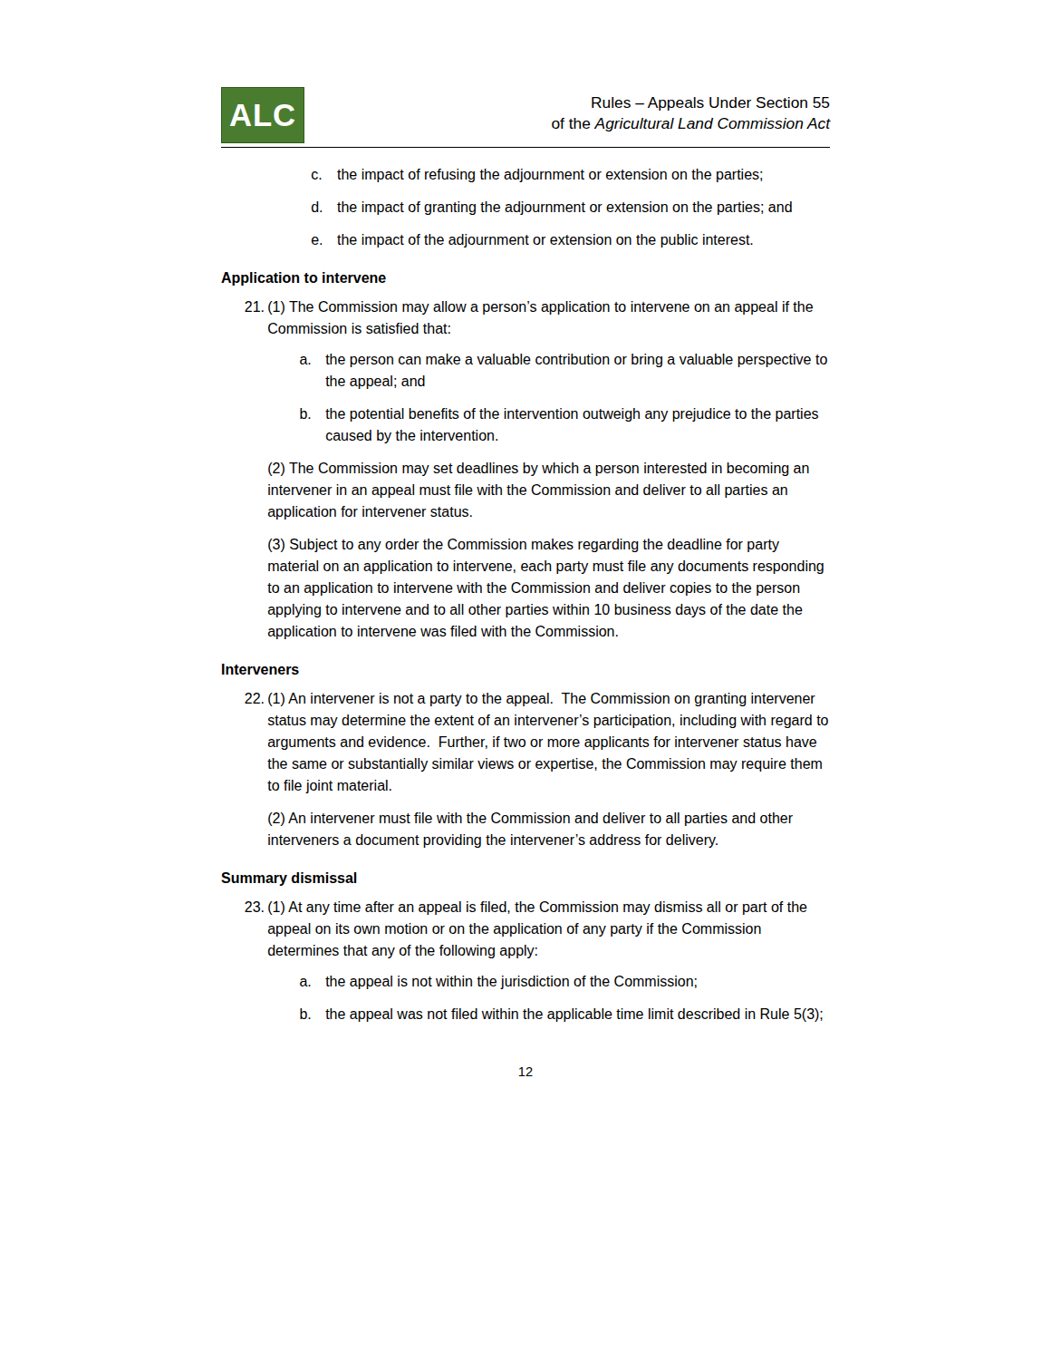ALC
Rules – Appeals Under Section 55
of the Agricultural Land Commission Act
c. the impact of refusing the adjournment or extension on the parties;
d. the impact of granting the adjournment or extension on the parties; and
e. the impact of the adjournment or extension on the public interest.
Application to intervene
21.(1) The Commission may allow a person’s application to intervene on an appeal if the Commission is satisfied that:
a. the person can make a valuable contribution or bring a valuable perspective to the appeal; and
b. the potential benefits of the intervention outweigh any prejudice to the parties caused by the intervention.
(2) The Commission may set deadlines by which a person interested in becoming an intervener in an appeal must file with the Commission and deliver to all parties an application for intervener status.
(3) Subject to any order the Commission makes regarding the deadline for party material on an application to intervene, each party must file any documents responding to an application to intervene with the Commission and deliver copies to the person applying to intervene and to all other parties within 10 business days of the date the application to intervene was filed with the Commission.
Interveners
22.(1) An intervener is not a party to the appeal. The Commission on granting intervener status may determine the extent of an intervener’s participation, including with regard to arguments and evidence. Further, if two or more applicants for intervener status have the same or substantially similar views or expertise, the Commission may require them to file joint material.
(2) An intervener must file with the Commission and deliver to all parties and other interveners a document providing the intervener’s address for delivery.
Summary dismissal
23.(1) At any time after an appeal is filed, the Commission may dismiss all or part of the appeal on its own motion or on the application of any party if the Commission determines that any of the following apply:
a. the appeal is not within the jurisdiction of the Commission;
b. the appeal was not filed within the applicable time limit described in Rule 5(3);
12